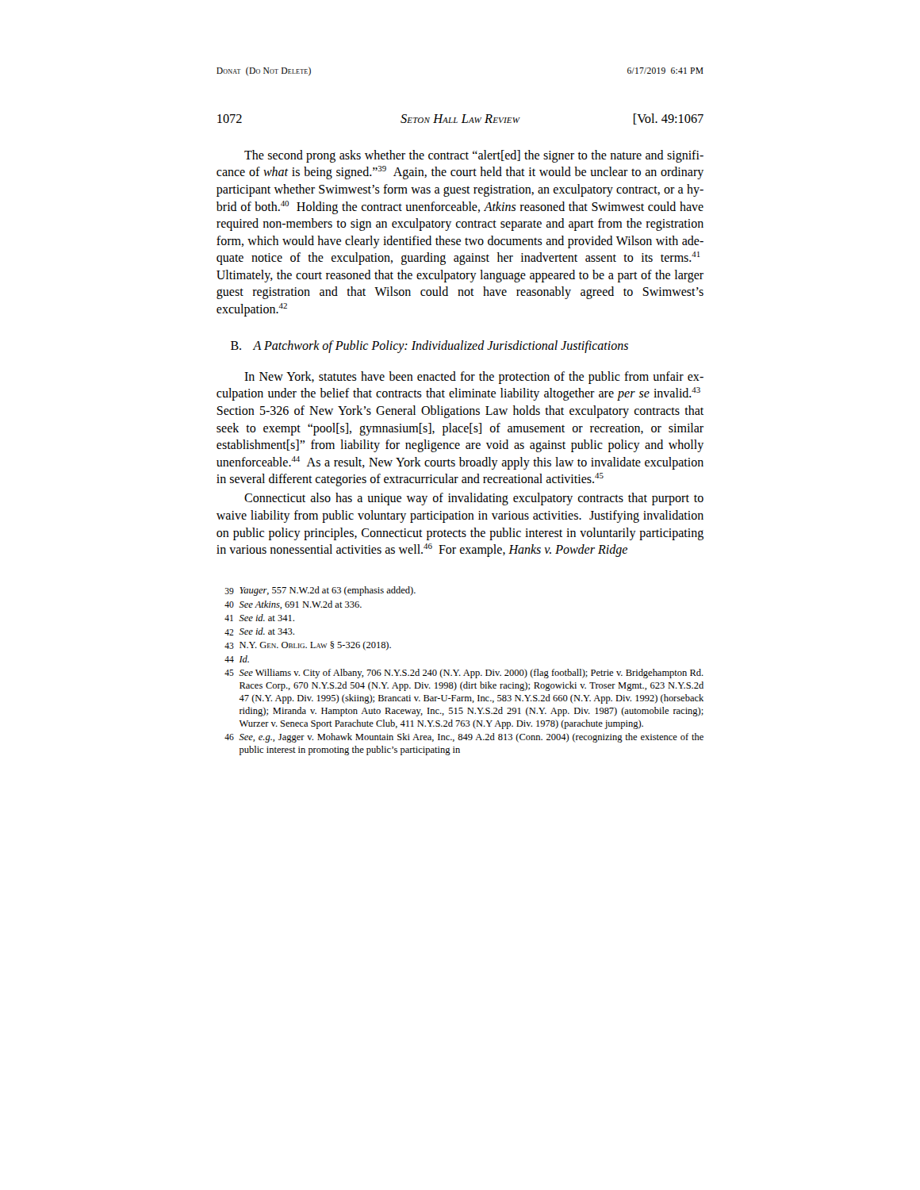Donat (Do Not Delete) 6/17/2019 6:41 PM
1072 Seton Hall Law Review [Vol. 49:1067
The second prong asks whether the contract “alert[ed] the signer to the nature and significance of what is being signed.”39 Again, the court held that it would be unclear to an ordinary participant whether Swimwest’s form was a guest registration, an exculpatory contract, or a hybrid of both.40 Holding the contract unenforceable, Atkins reasoned that Swimwest could have required non-members to sign an exculpatory contract separate and apart from the registration form, which would have clearly identified these two documents and provided Wilson with adequate notice of the exculpation, guarding against her inadvertent assent to its terms.41 Ultimately, the court reasoned that the exculpatory language appeared to be a part of the larger guest registration and that Wilson could not have reasonably agreed to Swimwest’s exculpation.42
B. A Patchwork of Public Policy: Individualized Jurisdictional Justifications
In New York, statutes have been enacted for the protection of the public from unfair exculpation under the belief that contracts that eliminate liability altogether are per se invalid.43 Section 5-326 of New York’s General Obligations Law holds that exculpatory contracts that seek to exempt “pool[s], gymnasium[s], place[s] of amusement or recreation, or similar establishment[s]” from liability for negligence are void as against public policy and wholly unenforceable.44 As a result, New York courts broadly apply this law to invalidate exculpation in several different categories of extracurricular and recreational activities.45
Connecticut also has a unique way of invalidating exculpatory contracts that purport to waive liability from public voluntary participation in various activities. Justifying invalidation on public policy principles, Connecticut protects the public interest in voluntarily participating in various nonessential activities as well.46 For example, Hanks v. Powder Ridge
39 Yauger, 557 N.W.2d at 63 (emphasis added).
40 See Atkins, 691 N.W.2d at 336.
41 See id. at 341.
42 See id. at 343.
43 N.Y. Gen. Oblig. Law § 5-326 (2018).
44 Id.
45 See Williams v. City of Albany, 706 N.Y.S.2d 240 (N.Y. App. Div. 2000) (flag football); Petrie v. Bridgehampton Rd. Races Corp., 670 N.Y.S.2d 504 (N.Y. App. Div. 1998) (dirt bike racing); Rogowicki v. Troser Mgmt., 623 N.Y.S.2d 47 (N.Y. App. Div. 1995) (skiing); Brancati v. Bar-U-Farm, Inc., 583 N.Y.S.2d 660 (N.Y. App. Div. 1992) (horseback riding); Miranda v. Hampton Auto Raceway, Inc., 515 N.Y.S.2d 291 (N.Y. App. Div. 1987) (automobile racing); Wurzer v. Seneca Sport Parachute Club, 411 N.Y.S.2d 763 (N.Y App. Div. 1978) (parachute jumping).
46 See, e.g., Jagger v. Mohawk Mountain Ski Area, Inc., 849 A.2d 813 (Conn. 2004) (recognizing the existence of the public interest in promoting the public’s participating in